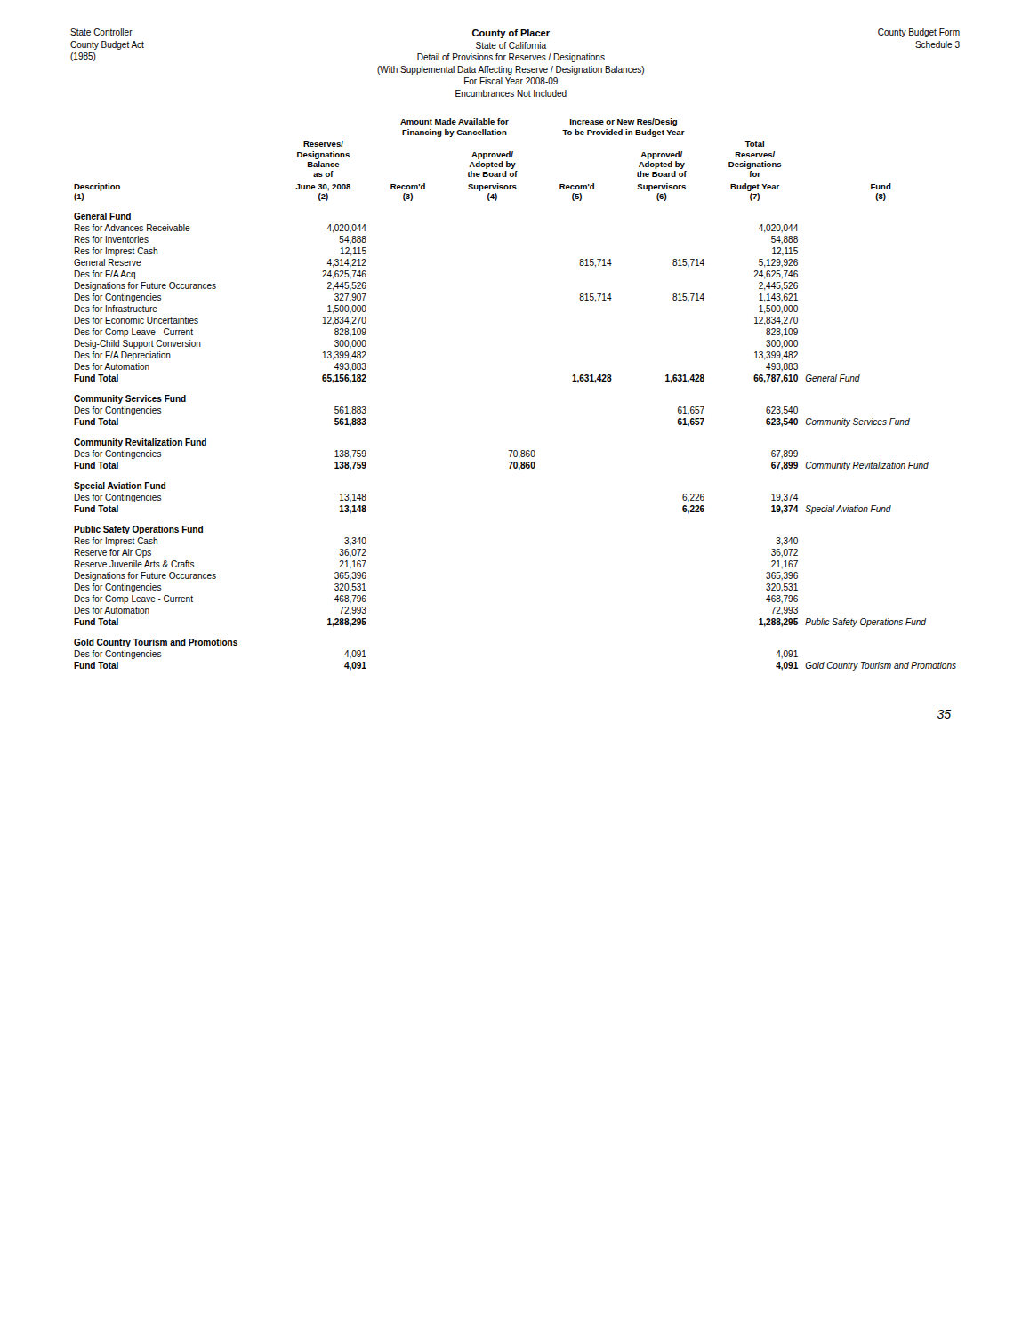State Controller
County Budget Act
(1985)
County of Placer
State of California
Detail of Provisions for Reserves / Designations
(With Supplemental Data Affecting Reserve / Designation Balances)
For Fiscal Year 2008-09
Encumbrances Not Included
County Budget Form
Schedule 3
| | | Amount Made Available for Financing by Cancellation | Increase or New Res/Desig To be Provided in Budget Year | | |
| --- | --- | --- | --- | --- | --- |
| | Reserves/ Designations Balance as of | | Approved/ Adopted by the Board of | | Approved/ Adopted by the Board of | Total Reserves/ Designations for | |
| Description (1) | June 30, 2008 (2) | Recom'd (3) | Supervisors (4) | Recom'd (5) | Supervisors (6) | Budget Year (7) | Fund (8) |
| General Fund |
| Res for Advances Receivable | 4,020,044 | | | | | 4,020,044 | |
| Res for Inventories | 54,888 | | | | | 54,888 | |
| Res for Imprest Cash | 12,115 | | | | | 12,115 | |
| General Reserve | 4,314,212 | | | 815,714 | 815,714 | 5,129,926 | |
| Des for F/A Acq | 24,625,746 | | | | | 24,625,746 | |
| Designations for Future Occurances | 2,445,526 | | | | | 2,445,526 | |
| Des for Contingencies | 327,907 | | | 815,714 | 815,714 | 1,143,621 | |
| Des for Infrastructure | 1,500,000 | | | | | 1,500,000 | |
| Des for Economic Uncertainties | 12,834,270 | | | | | 12,834,270 | |
| Des for Comp Leave - Current | 828,109 | | | | | 828,109 | |
| Desig-Child Support Conversion | 300,000 | | | | | 300,000 | |
| Des for F/A Depreciation | 13,399,482 | | | | | 13,399,482 | |
| Des for Automation | 493,883 | | | | | 493,883 | |
| Fund Total | 65,156,182 | | | 1,631,428 | 1,631,428 | 66,787,610 | General Fund |
| Community Services Fund |
| Des for Contingencies | 561,883 | | | | 61,657 | 623,540 | |
| Fund Total | 561,883 | | | | 61,657 | 623,540 | Community Services Fund |
| Community Revitalization Fund |
| Des for Contingencies | 138,759 | | 70,860 | | | 67,899 | |
| Fund Total | 138,759 | | 70,860 | | | 67,899 | Community Revitalization Fund |
| Special Aviation Fund |
| Des for Contingencies | 13,148 | | | | 6,226 | 19,374 | |
| Fund Total | 13,148 | | | | 6,226 | 19,374 | Special Aviation Fund |
| Public Safety Operations Fund |
| Res for Imprest Cash | 3,340 | | | | | 3,340 | |
| Reserve for Air Ops | 36,072 | | | | | 36,072 | |
| Reserve Juvenile Arts & Crafts | 21,167 | | | | | 21,167 | |
| Designations for Future Occurances | 365,396 | | | | | 365,396 | |
| Des for Contingencies | 320,531 | | | | | 320,531 | |
| Des for Comp Leave - Current | 468,796 | | | | | 468,796 | |
| Des for Automation | 72,993 | | | | | 72,993 | |
| Fund Total | 1,288,295 | | | | | 1,288,295 | Public Safety Operations Fund |
| Gold Country Tourism and Promotions |
| Des for Contingencies | 4,091 | | | | | 4,091 | |
| Fund Total | 4,091 | | | | | 4,091 | Gold Country Tourism and Promotions |
35